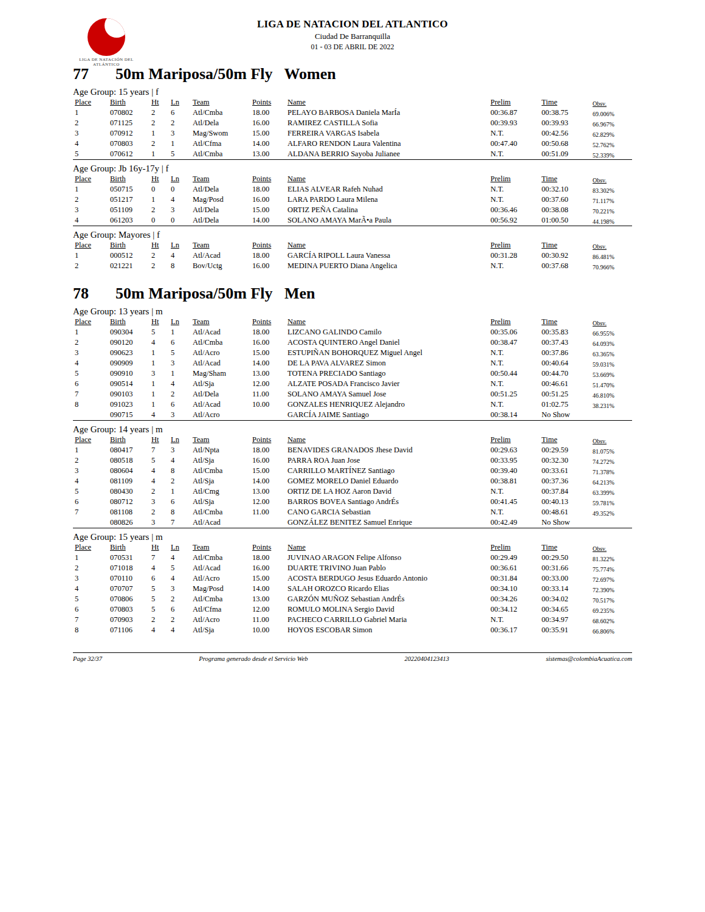LIGA DE NATACIÓN DEL ATLÁNTICO
LIGA DE NATACION DEL ATLANTICO
Ciudad De Barranquilla
01 - 03 DE ABRIL DE 2022
77 50m Mariposa/50m Fly Women
Age Group: 15 years | f
| Place | Birth | Ht | Ln | Team | Points | Name | Prelim | Time | Obsv. |
| --- | --- | --- | --- | --- | --- | --- | --- | --- | --- |
| 1 | 070802 | 2 | 6 | Atl/Cmba | 18.00 | PELAYO BARBOSA Daniela MarÍa | 00:36.87 | 00:38.75 | 69.006% |
| 2 | 071125 | 2 | 2 | Atl/Dela | 16.00 | RAMIREZ CASTILLA Sofia | 00:39.93 | 00:39.93 | 66.967% |
| 3 | 070912 | 1 | 3 | Mag/Swom | 15.00 | FERREIRA VARGAS Isabela | N.T. | 00:42.56 | 62.829% |
| 4 | 070803 | 2 | 1 | Atl/Cfma | 14.00 | ALFARO RENDON Laura Valentina | 00:47.40 | 00:50.68 | 52.762% |
| 5 | 070612 | 1 | 5 | Atl/Cmba | 13.00 | ALDANA BERRIO Sayoba Julianee | N.T. | 00:51.09 | 52.339% |
Age Group: Jb 16y-17y | f
| Place | Birth | Ht | Ln | Team | Points | Name | Prelim | Time | Obsv. |
| --- | --- | --- | --- | --- | --- | --- | --- | --- | --- |
| 1 | 050715 | 0 | 0 | Atl/Dela | 18.00 | ELIAS ALVEAR Rafeh Nuhad | N.T. | 00:32.10 | 83.302% |
| 2 | 051217 | 1 | 4 | Mag/Posd | 16.00 | LARA PARDO Laura Milena | N.T. | 00:37.60 | 71.117% |
| 3 | 051109 | 2 | 3 | Atl/Dela | 15.00 | ORTIZ PEÑA Catalina | 00:36.46 | 00:38.08 | 70.221% |
| 4 | 061203 | 0 | 0 | Atl/Dela | 14.00 | SOLANO AMAYA MarÃ•a Paula | 00:56.92 | 01:00.50 | 44.198% |
Age Group: Mayores | f
| Place | Birth | Ht | Ln | Team | Points | Name | Prelim | Time | Obsv. |
| --- | --- | --- | --- | --- | --- | --- | --- | --- | --- |
| 1 | 000512 | 2 | 4 | Atl/Acad | 18.00 | GARCÍA RIPOLL Laura Vanessa | 00:31.28 | 00:30.92 | 86.481% |
| 2 | 021221 | 2 | 8 | Bov/Uctg | 16.00 | MEDINA PUERTO Diana Angelica | N.T. | 00:37.68 | 70.966% |
78 50m Mariposa/50m Fly Men
Age Group: 13 years | m
| Place | Birth | Ht | Ln | Team | Points | Name | Prelim | Time | Obsv. |
| --- | --- | --- | --- | --- | --- | --- | --- | --- | --- |
| 1 | 090304 | 5 | 1 | Atl/Acad | 18.00 | LIZCANO GALINDO Camilo | 00:35.06 | 00:35.83 | 66.955% |
| 2 | 090120 | 4 | 6 | Atl/Cmba | 16.00 | ACOSTA QUINTERO Angel Daniel | 00:38.47 | 00:37.43 | 64.093% |
| 3 | 090623 | 1 | 5 | Atl/Acro | 15.00 | ESTUPIÑAN BOHORQUEZ Miguel Angel | N.T. | 00:37.86 | 63.365% |
| 4 | 090909 | 1 | 3 | Atl/Acad | 14.00 | DE LA PAVA ALVAREZ Simon | N.T. | 00:40.64 | 59.031% |
| 5 | 090910 | 3 | 1 | Mag/Sham | 13.00 | TOTENA PRECIADO Santiago | 00:50.44 | 00:44.70 | 53.669% |
| 6 | 090514 | 1 | 4 | Atl/Sja | 12.00 | ALZATE POSADA Francisco Javier | N.T. | 00:46.61 | 51.470% |
| 7 | 090103 | 1 | 2 | Atl/Dela | 11.00 | SOLANO AMAYA Samuel Jose | 00:51.25 | 00:51.25 | 46.810% |
| 8 | 091023 | 1 | 6 | Atl/Acad | 10.00 | GONZALES HENRIQUEZ Alejandro | N.T. | 01:02.75 | 38.231% |
| | 090715 | 4 | 3 | Atl/Acro | | GARCÍA JAIME Santiago | 00:38.14 | No Show | |
Age Group: 14 years | m
| Place | Birth | Ht | Ln | Team | Points | Name | Prelim | Time | Obsv. |
| --- | --- | --- | --- | --- | --- | --- | --- | --- | --- |
| 1 | 080417 | 7 | 3 | Atl/Npta | 18.00 | BENAVIDES GRANADOS Jhese David | 00:29.63 | 00:29.59 | 81.075% |
| 2 | 080518 | 5 | 4 | Atl/Sja | 16.00 | PARRA ROA Juan Jose | 00:33.95 | 00:32.30 | 74.272% |
| 3 | 080604 | 4 | 8 | Atl/Cmba | 15.00 | CARRILLO MARTÍNEZ Santiago | 00:39.40 | 00:33.61 | 71.378% |
| 4 | 081109 | 4 | 2 | Atl/Sja | 14.00 | GOMEZ MORELO Daniel Eduardo | 00:38.81 | 00:37.36 | 64.213% |
| 5 | 080430 | 2 | 1 | Atl/Cmg | 13.00 | ORTIZ DE LA HOZ Aaron David | N.T. | 00:37.84 | 63.399% |
| 6 | 080712 | 3 | 6 | Atl/Sja | 12.00 | BARROS BOVEA Santiago AndrÉs | 00:41.45 | 00:40.13 | 59.781% |
| 7 | 081108 | 2 | 8 | Atl/Cmba | 11.00 | CANO GARCIA Sebastian | N.T. | 00:48.61 | 49.352% |
| | 080826 | 3 | 7 | Atl/Acad | | GONZÁLEZ BENITEZ Samuel Enrique | 00:42.49 | No Show | |
Age Group: 15 years | m
| Place | Birth | Ht | Ln | Team | Points | Name | Prelim | Time | Obsv. |
| --- | --- | --- | --- | --- | --- | --- | --- | --- | --- |
| 1 | 070531 | 7 | 4 | Atl/Cmba | 18.00 | JUVINAO ARAGON Felipe Alfonso | 00:29.49 | 00:29.50 | 81.322% |
| 2 | 071018 | 4 | 5 | Atl/Acad | 16.00 | DUARTE TRIVINO Juan Pablo | 00:36.61 | 00:31.66 | 75.774% |
| 3 | 070110 | 6 | 4 | Atl/Acro | 15.00 | ACOSTA BERDUGO Jesus Eduardo Antonio | 00:31.84 | 00:33.00 | 72.697% |
| 4 | 070707 | 5 | 3 | Mag/Posd | 14.00 | SALAH OROZCO Ricardo Elias | 00:34.10 | 00:33.14 | 72.390% |
| 5 | 070806 | 5 | 2 | Atl/Cmba | 13.00 | GARZÓN MUÑOZ Sebastian AndrÉs | 00:34.26 | 00:34.02 | 70.517% |
| 6 | 070803 | 5 | 6 | Atl/Cfma | 12.00 | ROMULO MOLINA Sergio David | 00:34.12 | 00:34.65 | 69.235% |
| 7 | 070903 | 2 | 2 | Atl/Acro | 11.00 | PACHECO CARRILLO Gabriel Maria | N.T. | 00:34.97 | 68.602% |
| 8 | 071106 | 4 | 4 | Atl/Sja | 10.00 | HOYOS ESCOBAR Simon | 00:36.17 | 00:35.91 | 66.806% |
Page 32/37
Programa generado desde el Servicio Web
20220404123413
sistemas@colombiaAcuatica.com